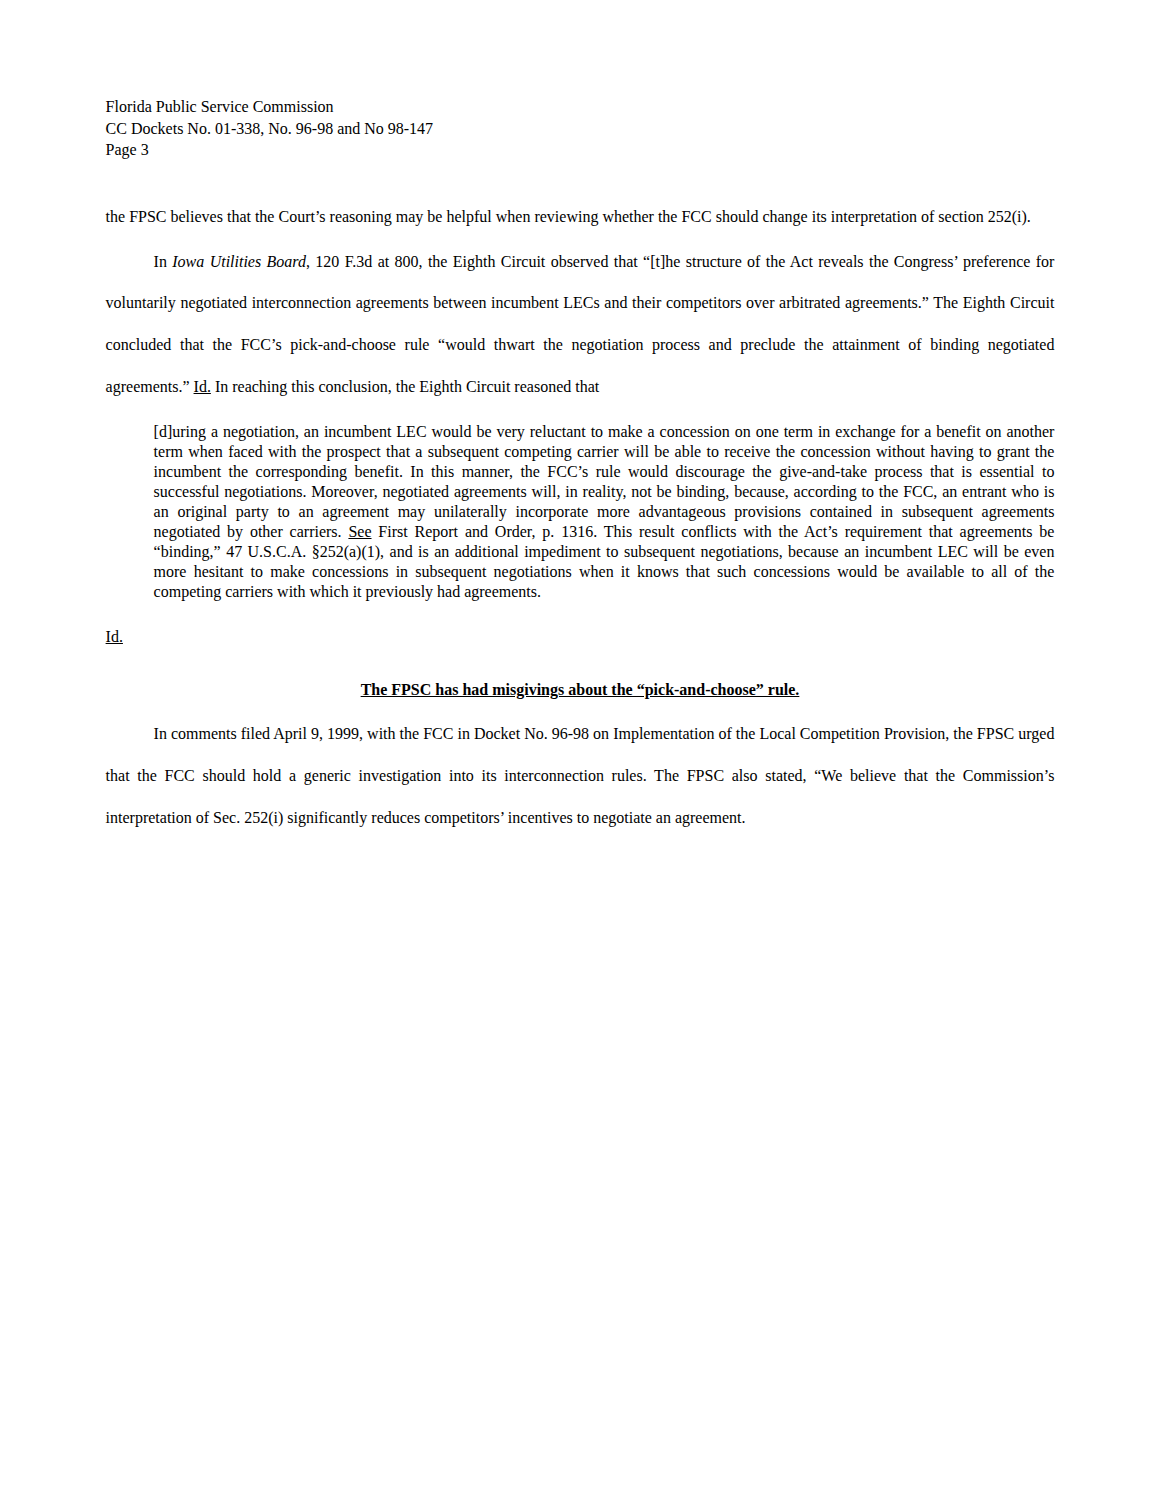Florida Public Service Commission
CC Dockets No. 01-338, No. 96-98 and No 98-147
Page 3
the FPSC believes that the Court’s reasoning may be helpful when reviewing whether the FCC should change its interpretation of section 252(i).
In Iowa Utilities Board, 120 F.3d at 800, the Eighth Circuit observed that “[t]he structure of the Act reveals the Congress’ preference for voluntarily negotiated interconnection agreements between incumbent LECs and their competitors over arbitrated agreements.” The Eighth Circuit concluded that the FCC’s pick-and-choose rule “would thwart the negotiation process and preclude the attainment of binding negotiated agreements.” Id. In reaching this conclusion, the Eighth Circuit reasoned that
[d]uring a negotiation, an incumbent LEC would be very reluctant to make a concession on one term in exchange for a benefit on another term when faced with the prospect that a subsequent competing carrier will be able to receive the concession without having to grant the incumbent the corresponding benefit. In this manner, the FCC’s rule would discourage the give-and-take process that is essential to successful negotiations. Moreover, negotiated agreements will, in reality, not be binding, because, according to the FCC, an entrant who is an original party to an agreement may unilaterally incorporate more advantageous provisions contained in subsequent agreements negotiated by other carriers. See First Report and Order, p. 1316. This result conflicts with the Act’s requirement that agreements be “binding,” 47 U.S.C.A. §252(a)(1), and is an additional impediment to subsequent negotiations, because an incumbent LEC will be even more hesitant to make concessions in subsequent negotiations when it knows that such concessions would be available to all of the competing carriers with which it previously had agreements.
Id.
The FPSC has had misgivings about the “pick-and-choose” rule.
In comments filed April 9, 1999, with the FCC in Docket No. 96-98 on Implementation of the Local Competition Provision, the FPSC urged that the FCC should hold a generic investigation into its interconnection rules. The FPSC also stated, “We believe that the Commission’s interpretation of Sec. 252(i) significantly reduces competitors’ incentives to negotiate an agreement.